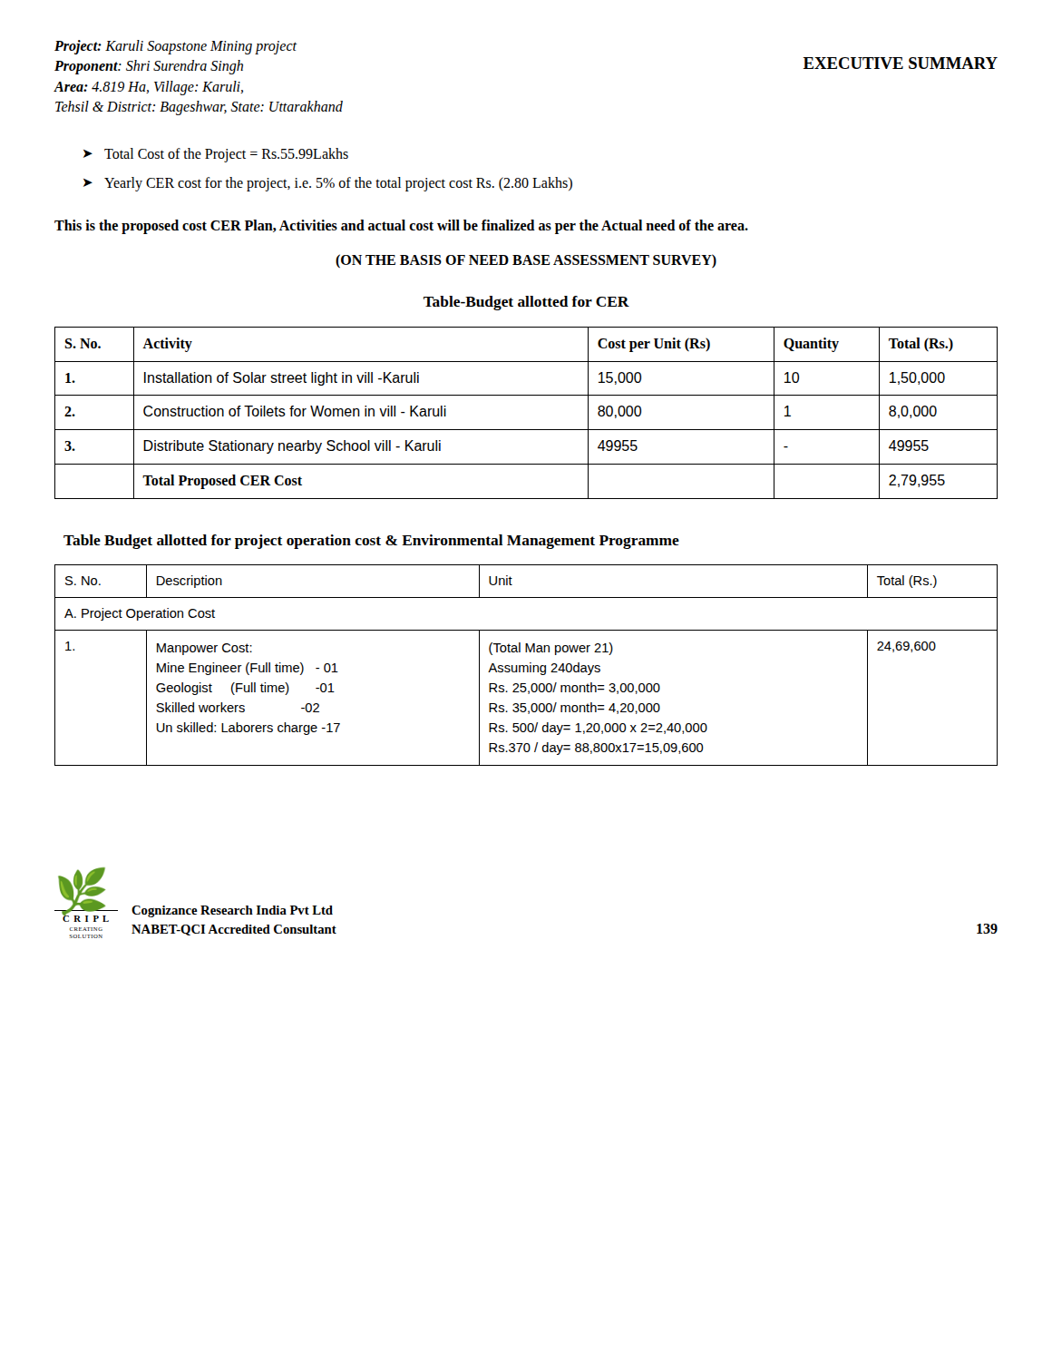Project: Karuli Soapstone Mining project
Proponent: Shri Surendra Singh
Area: 4.819 Ha, Village: Karuli,
Tehsil & District: Bageshwar, State: Uttarakhand
EXECUTIVE SUMMARY
Total Cost of the Project = Rs.55.99Lakhs
Yearly CER cost for the project, i.e. 5% of the total project cost Rs. (2.80 Lakhs)
This is the proposed cost CER Plan, Activities and actual cost will be finalized as per the Actual need of the area.
(ON THE BASIS OF NEED BASE ASSESSMENT SURVEY)
Table-Budget allotted for CER
| S. No. | Activity | Cost per Unit (Rs) | Quantity | Total (Rs.) |
| --- | --- | --- | --- | --- |
| 1. | Installation of Solar street light in vill -Karuli | 15,000 | 10 | 1,50,000 |
| 2. | Construction of Toilets for Women in vill - Karuli | 80,000 | 1 | 8,0,000 |
| 3. | Distribute Stationary nearby School vill - Karuli | 49955 | - | 49955 |
| | Total Proposed CER Cost | | | 2,79,955 |
Table Budget allotted for project operation cost & Environmental Management Programme
| S. No. | Description | Unit | Total (Rs.) |
| --- | --- | --- | --- |
| A. Project Operation Cost |
| 1. | Manpower Cost: Mine Engineer (Full time) - 01 Geologist (Full time) -01 Skilled workers -02 Un skilled: Laborers charge -17 | (Total Man power 21) Assuming 240days Rs. 25,000/ month= 3,00,000 Rs. 35,000/ month= 4,20,000 Rs. 500/ day= 1,20,000 x 2=2,40,000 Rs.370 / day= 88,800x17=15,09,600 | 24,69,600 |
🌿
C R I P L
CREATING SOLUTION
Cognizance Research India Pvt Ltd
NABET-QCI Accredited Consultant
139